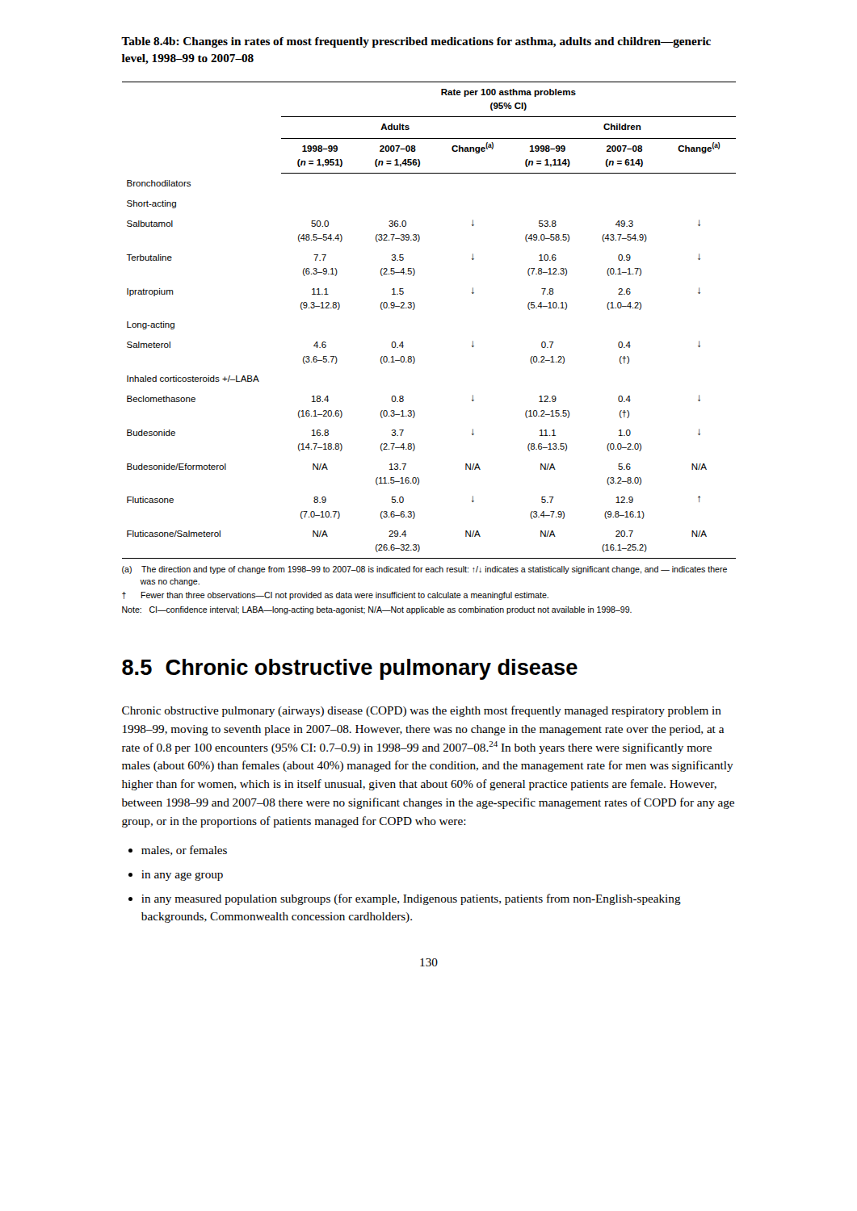Table 8.4b: Changes in rates of most frequently prescribed medications for asthma, adults and children—generic level, 1998–99 to 2007–08
| | Rate per 100 asthma problems (95% CI) |
| --- | --- |
| Adults | Children |
| 1998–99 ( n = 1,951) | 2007–08 ( n = 1,456) | Change (a) | 1998–99 ( n = 1,114) | 2007–08 ( n = 614) | Change (a) |
| Bronchodilators | | | | | | |
| Short-acting | | | | | | |
| Salbutamol | 50.0 (48.5–54.4) | 36.0 (32.7–39.3) | ↓ | 53.8 (49.0–58.5) | 49.3 (43.7–54.9) | ↓ |
| Terbutaline | 7.7 (6.3–9.1) | 3.5 (2.5–4.5) | ↓ | 10.6 (7.8–12.3) | 0.9 (0.1–1.7) | ↓ |
| Ipratropium | 11.1 (9.3–12.8) | 1.5 (0.9–2.3) | ↓ | 7.8 (5.4–10.1) | 2.6 (1.0–4.2) | ↓ |
| Long-acting | | | | | | |
| Salmeterol | 4.6 (3.6–5.7) | 0.4 (0.1–0.8) | ↓ | 0.7 (0.2–1.2) | 0.4 (†) | ↓ |
| Inhaled corticosteroids +/–LABA | | | | | | |
| Beclomethasone | 18.4 (16.1–20.6) | 0.8 (0.3–1.3) | ↓ | 12.9 (10.2–15.5) | 0.4 (†) | ↓ |
| Budesonide | 16.8 (14.7–18.8) | 3.7 (2.7–4.8) | ↓ | 11.1 (8.6–13.5) | 1.0 (0.0–2.0) | ↓ |
| Budesonide/Eformoterol | N/A | 13.7 (11.5–16.0) | N/A | N/A | 5.6 (3.2–8.0) | N/A |
| Fluticasone | 8.9 (7.0–10.7) | 5.0 (3.6–6.3) | ↓ | 5.7 (3.4–7.9) | 12.9 (9.8–16.1) | ↑ |
| Fluticasone/Salmeterol | N/A | 29.4 (26.6–32.3) | N/A | N/A | 20.7 (16.1–25.2) | N/A |
(a) The direction and type of change from 1998–99 to 2007–08 is indicated for each result: ↑/↓ indicates a statistically significant change, and — indicates there was no change.
† Fewer than three observations—CI not provided as data were insufficient to calculate a meaningful estimate.
Note: CI—confidence interval; LABA—long-acting beta-agonist; N/A—Not applicable as combination product not available in 1998–99.
8.5 Chronic obstructive pulmonary disease
Chronic obstructive pulmonary (airways) disease (COPD) was the eighth most frequently managed respiratory problem in 1998–99, moving to seventh place in 2007–08. However, there was no change in the management rate over the period, at a rate of 0.8 per 100 encounters (95% CI: 0.7–0.9) in 1998–99 and 2007–08.24 In both years there were significantly more males (about 60%) than females (about 40%) managed for the condition, and the management rate for men was significantly higher than for women, which is in itself unusual, given that about 60% of general practice patients are female. However, between 1998–99 and 2007–08 there were no significant changes in the age-specific management rates of COPD for any age group, or in the proportions of patients managed for COPD who were:
males, or females
in any age group
in any measured population subgroups (for example, Indigenous patients, patients from non-English-speaking backgrounds, Commonwealth concession cardholders).
130